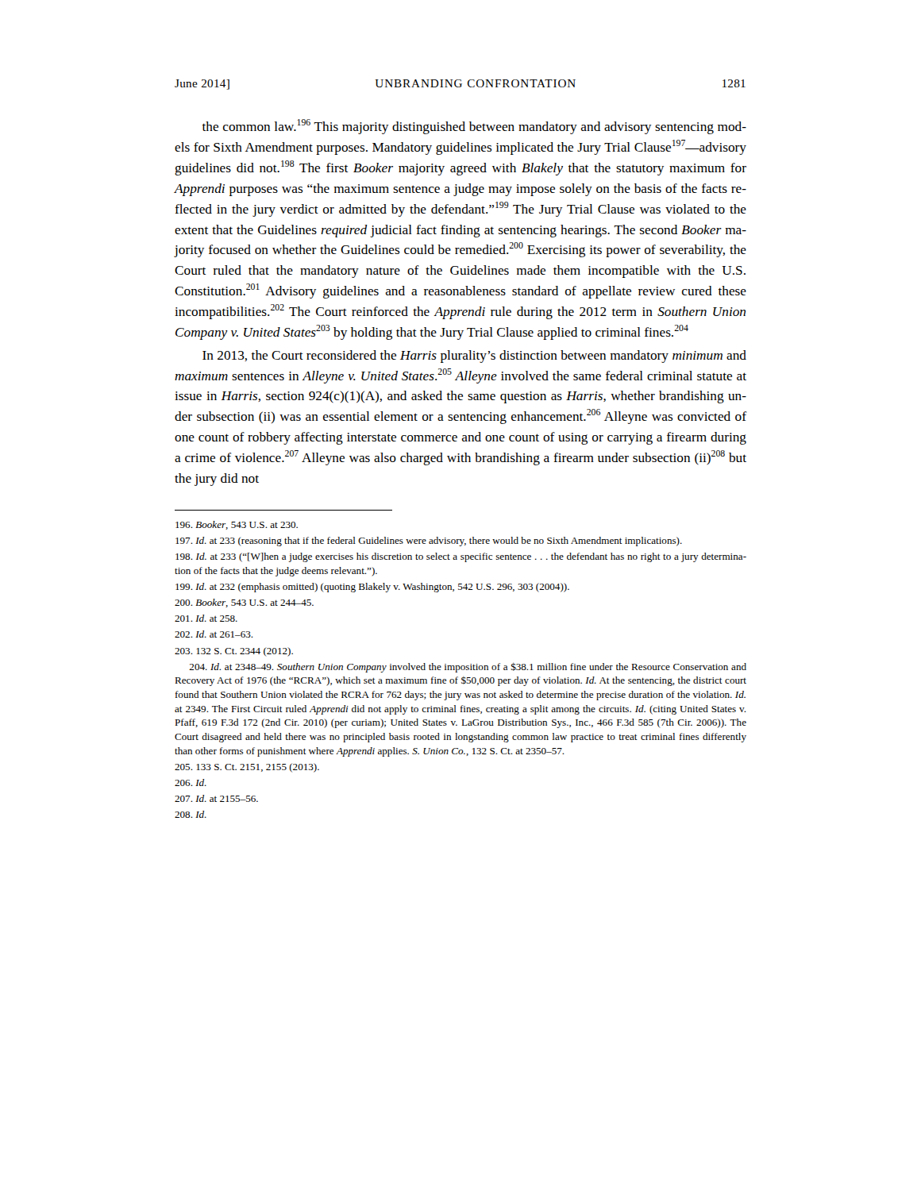June 2014] Unbranding Confrontation 1281
the common law.196 This majority distinguished between mandatory and advisory sentencing models for Sixth Amendment purposes. Mandatory guidelines implicated the Jury Trial Clause197—advisory guidelines did not.198 The first Booker majority agreed with Blakely that the statutory maximum for Apprendi purposes was “the maximum sentence a judge may impose solely on the basis of the facts reflected in the jury verdict or admitted by the defendant.”199 The Jury Trial Clause was violated to the extent that the Guidelines required judicial fact finding at sentencing hearings. The second Booker majority focused on whether the Guidelines could be remedied.200 Exercising its power of severability, the Court ruled that the mandatory nature of the Guidelines made them incompatible with the U.S. Constitution.201 Advisory guidelines and a reasonableness standard of appellate review cured these incompatibilities.202 The Court reinforced the Apprendi rule during the 2012 term in Southern Union Company v. United States203 by holding that the Jury Trial Clause applied to criminal fines.204
In 2013, the Court reconsidered the Harris plurality’s distinction between mandatory minimum and maximum sentences in Alleyne v. United States.205 Alleyne involved the same federal criminal statute at issue in Harris, section 924(c)(1)(A), and asked the same question as Harris, whether brandishing under subsection (ii) was an essential element or a sentencing enhancement.206 Alleyne was convicted of one count of robbery affecting interstate commerce and one count of using or carrying a firearm during a crime of violence.207 Alleyne was also charged with brandishing a firearm under subsection (ii)208 but the jury did not
196. Booker, 543 U.S. at 230.
197. Id. at 233 (reasoning that if the federal Guidelines were advisory, there would be no Sixth Amendment implications).
198. Id. at 233 (“[W]hen a judge exercises his discretion to select a specific sentence . . . the defendant has no right to a jury determination of the facts that the judge deems relevant.”).
199. Id. at 232 (emphasis omitted) (quoting Blakely v. Washington, 542 U.S. 296, 303 (2004)).
200. Booker, 543 U.S. at 244–45.
201. Id. at 258.
202. Id. at 261–63.
203. 132 S. Ct. 2344 (2012).
204. Id. at 2348–49. Southern Union Company involved the imposition of a $38.1 million fine under the Resource Conservation and Recovery Act of 1976 (the “RCRA”), which set a maximum fine of $50,000 per day of violation. Id. At the sentencing, the district court found that Southern Union violated the RCRA for 762 days; the jury was not asked to determine the precise duration of the violation. Id. at 2349. The First Circuit ruled Apprendi did not apply to criminal fines, creating a split among the circuits. Id. (citing United States v. Pfaff, 619 F.3d 172 (2nd Cir. 2010) (per curiam); United States v. LaGrou Distribution Sys., Inc., 466 F.3d 585 (7th Cir. 2006)). The Court disagreed and held there was no principled basis rooted in longstanding common law practice to treat criminal fines differently than other forms of punishment where Apprendi applies. S. Union Co., 132 S. Ct. at 2350–57.
205. 133 S. Ct. 2151, 2155 (2013).
206. Id.
207. Id. at 2155–56.
208. Id.